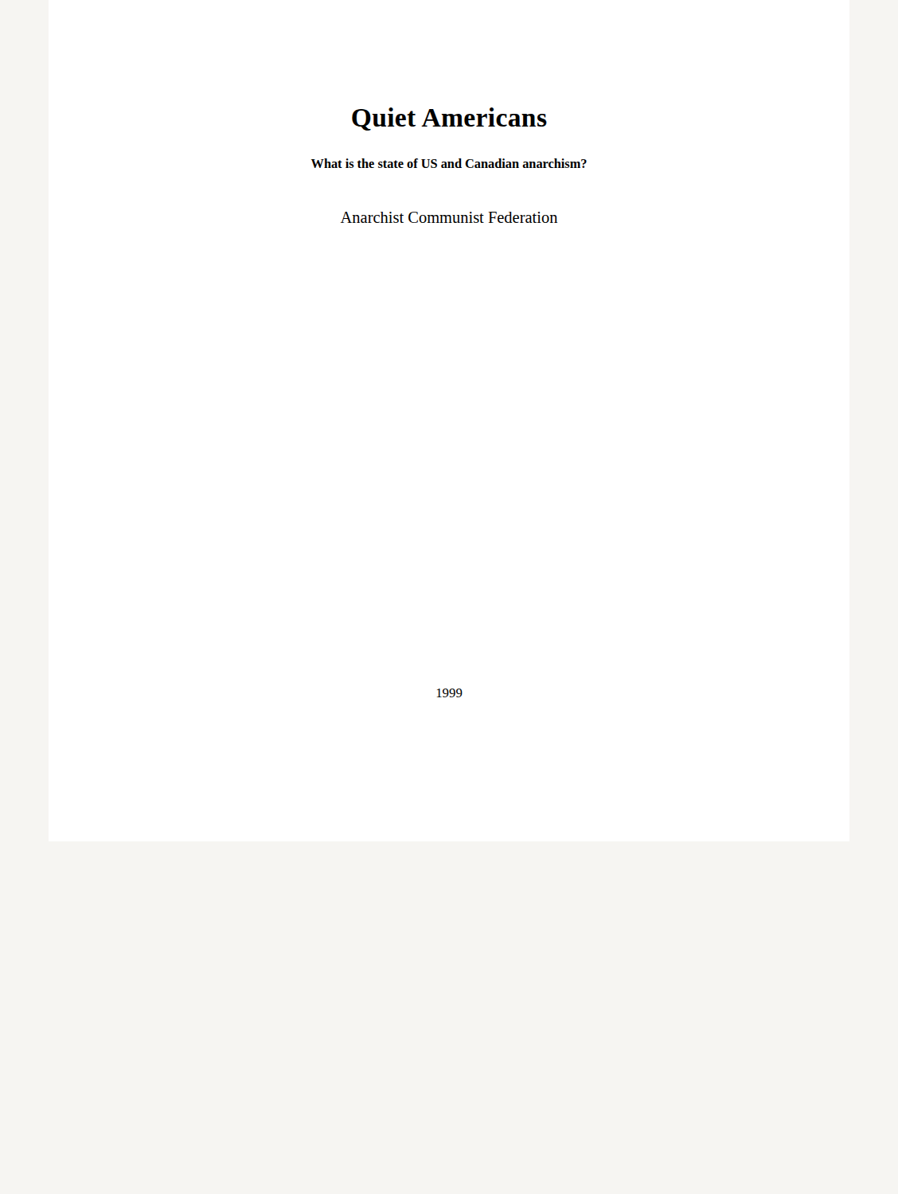Quiet Americans
What is the state of US and Canadian anarchism?
Anarchist Communist Federation
1999